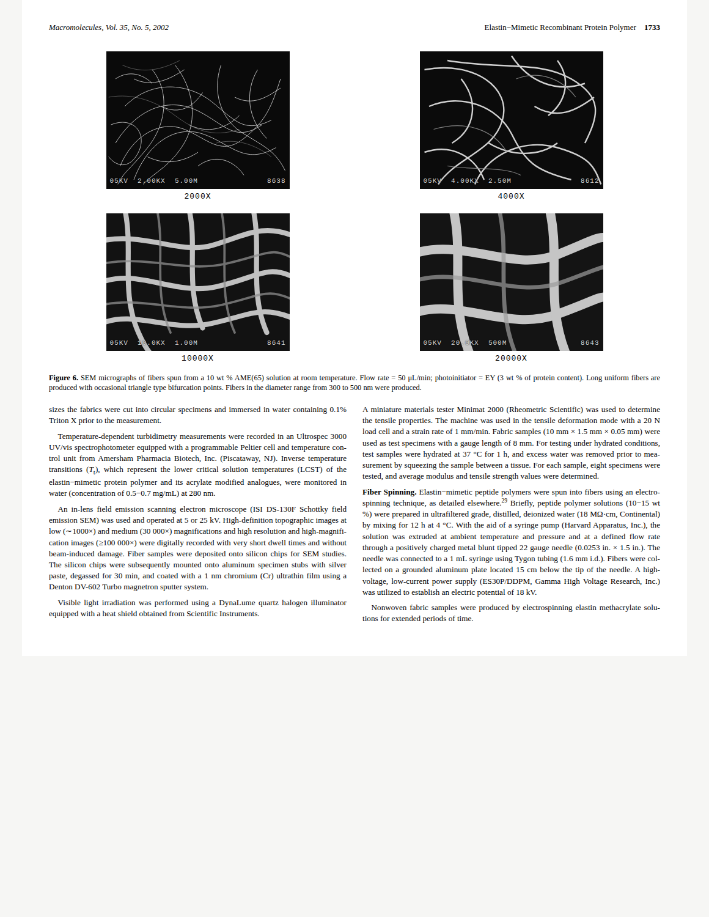Macromolecules, Vol. 35, No. 5, 2002
Elastin−Mimetic Recombinant Protein Polymer 1733
05KV 2.00KX 5.00M 8638
2000X
05KV 4.00KX 2.50M 8612
4000X
05KV 10.0KX 1.00M 8641
10000X
05KV 20.0KX 500M 8643
20000X
Figure 6. SEM micrographs of fibers spun from a 10 wt % AME(65) solution at room temperature. Flow rate = 50 μL/min; photoinitiator = EY (3 wt % of protein content). Long uniform fibers are produced with occasional triangle type bifurcation points. Fibers in the diameter range from 300 to 500 nm were produced.
sizes the fabrics were cut into circular specimens and immersed in water containing 0.1% Triton X prior to the measurement.
Temperature-dependent turbidimetry measurements were recorded in an Ultrospec 3000 UV/vis spectrophotometer equipped with a programmable Peltier cell and temperature control unit from Amersham Pharmacia Biotech, Inc. (Piscataway, NJ). Inverse temperature transitions (Tt), which represent the lower critical solution temperatures (LCST) of the elastin−mimetic protein polymer and its acrylate modified analogues, were monitored in water (concentration of 0.5−0.7 mg/mL) at 280 nm.
An in-lens field emission scanning electron microscope (ISI DS-130F Schottky field emission SEM) was used and operated at 5 or 25 kV. High-definition topographic images at low (∼1000×) and medium (30 000×) magnifications and high resolution and high-magnification images (≥100 000×) were digitally recorded with very short dwell times and without beam-induced damage. Fiber samples were deposited onto silicon chips for SEM studies. The silicon chips were subsequently mounted onto aluminum specimen stubs with silver paste, degassed for 30 min, and coated with a 1 nm chromium (Cr) ultrathin film using a Denton DV-602 Turbo magnetron sputter system.
Visible light irradiation was performed using a DynaLume quartz halogen illuminator equipped with a heat shield obtained from Scientific Instruments.
A miniature materials tester Minimat 2000 (Rheometric Scientific) was used to determine the tensile properties. The machine was used in the tensile deformation mode with a 20 N load cell and a strain rate of 1 mm/min. Fabric samples (10 mm × 1.5 mm × 0.05 mm) were used as test specimens with a gauge length of 8 mm. For testing under hydrated conditions, test samples were hydrated at 37 °C for 1 h, and excess water was removed prior to measurement by squeezing the sample between a tissue. For each sample, eight specimens were tested, and average modulus and tensile strength values were determined.
Fiber Spinning. Elastin−mimetic peptide polymers were spun into fibers using an electrospinning technique, as detailed elsewhere.29 Briefly, peptide polymer solutions (10−15 wt %) were prepared in ultrafiltered grade, distilled, deionized water (18 MΩ·cm, Continental) by mixing for 12 h at 4 °C. With the aid of a syringe pump (Harvard Apparatus, Inc.), the solution was extruded at ambient temperature and pressure and at a defined flow rate through a positively charged metal blunt tipped 22 gauge needle (0.0253 in. × 1.5 in.). The needle was connected to a 1 mL syringe using Tygon tubing (1.6 mm i.d.). Fibers were collected on a grounded aluminum plate located 15 cm below the tip of the needle. A high-voltage, low-current power supply (ES30P/DDPM, Gamma High Voltage Research, Inc.) was utilized to establish an electric potential of 18 kV.
Nonwoven fabric samples were produced by electrospinning elastin methacrylate solutions for extended periods of time.